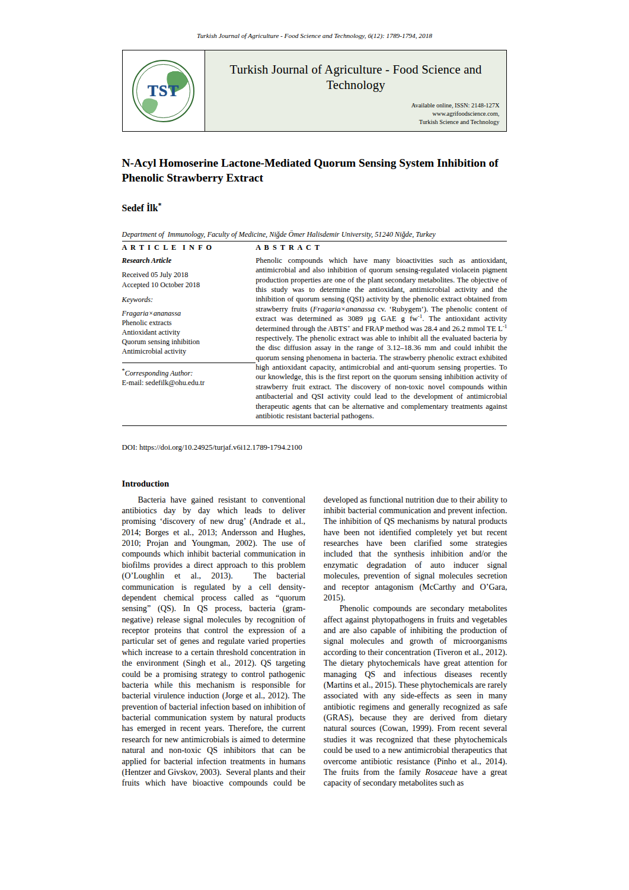Turkish Journal of Agriculture - Food Science and Technology, 6(12): 1789-1794, 2018
TST
Turkish Journal of Agriculture - Food Science and Technology
Available online, ISSN: 2148-127X
www.agrifoodscience.com,
Turkish Science and Technology
N-Acyl Homoserine Lactone-Mediated Quorum Sensing System Inhibition of Phenolic Strawberry Extract
Sedef İlk*
Department of Immunology, Faculty of Medicine, Niğde Ömer Halisdemir University, 51240 Niğde, Turkey
| A R T I C L E I N F O Research Article Received 05 July 2018 Accepted 10 October 2018 Keywords: Fragaria×ananassa Phenolic extracts Antioxidant activity Quorum sensing inhibition Antimicrobial activity * Corresponding Author: E-mail: sedefilk@ohu.edu.tr | A B S T R A C T Phenolic compounds which have many bioactivities such as antioxidant, antimicrobial and also inhibition of quorum sensing-regulated violacein pigment production properties are one of the plant secondary metabolites. The objective of this study was to determine the antioxidant, antimicrobial activity and the inhibition of quorum sensing (QSI) activity by the phenolic extract obtained from strawberry fruits ( Fragaria×ananassa cv. ‘Rubygem’). The phenolic content of extract was determined as 3089 µg GAE g fw -1 . The antioxidant activity determined through the ABTS + and FRAP method was 28.4 and 26.2 mmol TE L -1 respectively. The phenolic extract was able to inhibit all the evaluated bacteria by the disc diffusion assay in the range of 3.12–18.36 mm and could inhibit the quorum sensing phenomena in bacteria. The strawberry phenolic extract exhibited high antioxidant capacity, antimicrobial and anti-quorum sensing properties. To our knowledge, this is the first report on the quorum sensing inhibition activity of strawberry fruit extract. The discovery of non-toxic novel compounds within antibacterial and QSI activity could lead to the development of antimicrobial therapeutic agents that can be alternative and complementary treatments against antibiotic resistant bacterial pathogens. |
DOI: https://doi.org/10.24925/turjaf.v6i12.1789-1794.2100
Introduction
Bacteria have gained resistant to conventional antibiotics day by day which leads to deliver promising ‘discovery of new drug’ (Andrade et al., 2014; Borges et al., 2013; Andersson and Hughes, 2010; Projan and Youngman, 2002). The use of compounds which inhibit bacterial communication in biofilms provides a direct approach to this problem (O’Loughlin et al., 2013). The bacterial communication is regulated by a cell density-dependent chemical process called as “quorum sensing” (QS). In QS process, bacteria (gram-negative) release signal molecules by recognition of receptor proteins that control the expression of a particular set of genes and regulate varied properties which increase to a certain threshold concentration in the environment (Singh et al., 2012). QS targeting could be a promising strategy to control pathogenic bacteria while this mechanism is responsible for bacterial virulence induction (Jorge et al., 2012). The prevention of bacterial infection based on inhibition of bacterial communication system by natural products has emerged in recent years. Therefore, the current research for new antimicrobials is aimed to determine natural and non-toxic QS inhibitors that can be applied for bacterial infection treatments in humans (Hentzer and Givskov, 2003). Several plants and their fruits which have bioactive compounds could be developed as functional nutrition due to their ability to inhibit bacterial communication and prevent infection. The inhibition of QS mechanisms by natural products have been not identified completely yet but recent researches have been clarified some strategies included that the synthesis inhibition and/or the enzymatic degradation of auto inducer signal molecules, prevention of signal molecules secretion and receptor antagonism (McCarthy and O’Gara, 2015).
Phenolic compounds are secondary metabolites affect against phytopathogens in fruits and vegetables and are also capable of inhibiting the production of signal molecules and growth of microorganisms according to their concentration (Tiveron et al., 2012). The dietary phytochemicals have great attention for managing QS and infectious diseases recently (Martins et al., 2015). These phytochemicals are rarely associated with any side-effects as seen in many antibiotic regimens and generally recognized as safe (GRAS), because they are derived from dietary natural sources (Cowan, 1999). From recent several studies it was recognized that these phytochemicals could be used to a new antimicrobial therapeutics that overcome antibiotic resistance (Pinho et al., 2014). The fruits from the family Rosaceae have a great capacity of secondary metabolites such as